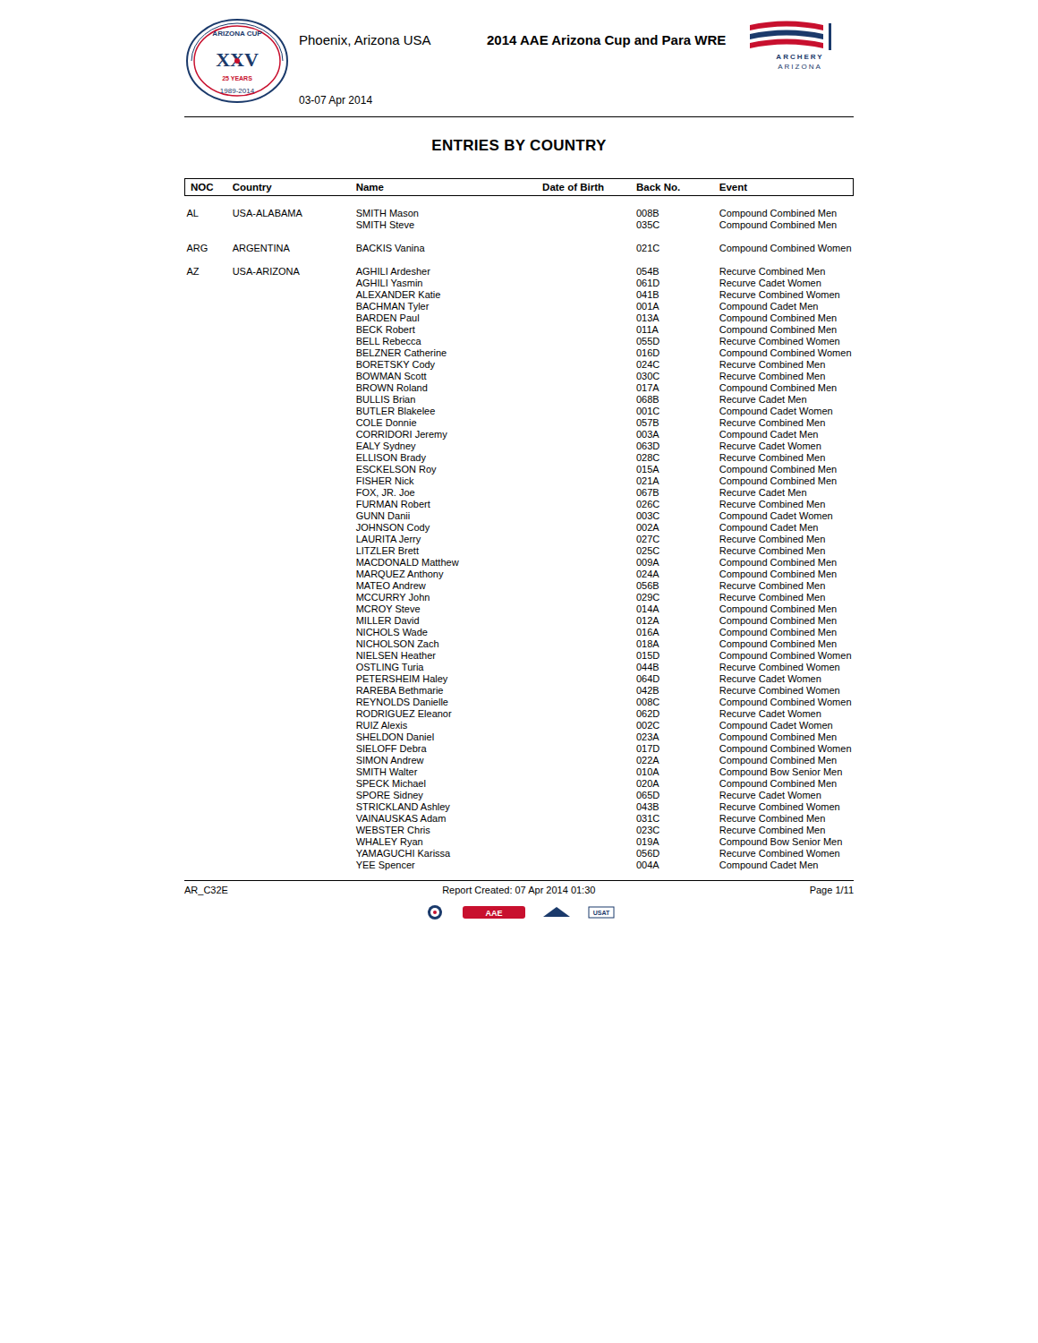ARIZONA CUP XXV 25 YEARS 1989-2014
Phoenix, Arizona USA 2014 AAE Arizona Cup and Para WRE
03-07 Apr 2014
ARCHERY ARIZONA
ENTRIES BY COUNTRY
| NOC | Country | Name | Date of Birth | Back No. | Event |
| --- | --- | --- | --- | --- | --- |
| AL | USA-ALABAMA | SMITH Mason | | 008B | Compound Combined Men |
| | | SMITH Steve | | 035C | Compound Combined Men |
| ARG | ARGENTINA | BACKIS Vanina | | 021C | Compound Combined Women |
| AZ | USA-ARIZONA | AGHILI Ardesher | | 054B | Recurve Combined Men |
| | | AGHILI Yasmin | | 061D | Recurve Cadet Women |
| | | ALEXANDER Katie | | 041B | Recurve Combined Women |
| | | BACHMAN Tyler | | 001A | Compound Cadet Men |
| | | BARDEN Paul | | 013A | Compound Combined Men |
| | | BECK Robert | | 011A | Compound Combined Men |
| | | BELL Rebecca | | 055D | Recurve Combined Women |
| | | BELZNER Catherine | | 016D | Compound Combined Women |
| | | BORETSKY Cody | | 024C | Recurve Combined Men |
| | | BOWMAN Scott | | 030C | Recurve Combined Men |
| | | BROWN Roland | | 017A | Compound Combined Men |
| | | BULLIS Brian | | 068B | Recurve Cadet Men |
| | | BUTLER Blakelee | | 001C | Compound Cadet Women |
| | | COLE Donnie | | 057B | Recurve Combined Men |
| | | CORRIDORI Jeremy | | 003A | Compound Cadet Men |
| | | EALY Sydney | | 063D | Recurve Cadet Women |
| | | ELLISON Brady | | 028C | Recurve Combined Men |
| | | ESCKELSON Roy | | 015A | Compound Combined Men |
| | | FISHER Nick | | 021A | Compound Combined Men |
| | | FOX, JR. Joe | | 067B | Recurve Cadet Men |
| | | FURMAN Robert | | 026C | Recurve Combined Men |
| | | GUNN Danii | | 003C | Compound Cadet Women |
| | | JOHNSON Cody | | 002A | Compound Cadet Men |
| | | LAURITA Jerry | | 027C | Recurve Combined Men |
| | | LITZLER Brett | | 025C | Recurve Combined Men |
| | | MACDONALD Matthew | | 009A | Compound Combined Men |
| | | MARQUEZ Anthony | | 024A | Compound Combined Men |
| | | MATEO Andrew | | 056B | Recurve Combined Men |
| | | MCCURRY John | | 029C | Recurve Combined Men |
| | | MCROY Steve | | 014A | Compound Combined Men |
| | | MILLER David | | 012A | Compound Combined Men |
| | | NICHOLS Wade | | 016A | Compound Combined Men |
| | | NICHOLSON Zach | | 018A | Compound Combined Men |
| | | NIELSEN Heather | | 015D | Compound Combined Women |
| | | OSTLING Turia | | 044B | Recurve Combined Women |
| | | PETERSHEIM Haley | | 064D | Recurve Cadet Women |
| | | RAREBA Bethmarie | | 042B | Recurve Combined Women |
| | | REYNOLDS Danielle | | 008C | Compound Combined Women |
| | | RODRIGUEZ Eleanor | | 062D | Recurve Cadet Women |
| | | RUIZ Alexis | | 002C | Compound Cadet Women |
| | | SHELDON Daniel | | 023A | Compound Combined Men |
| | | SIELOFF Debra | | 017D | Compound Combined Women |
| | | SIMON Andrew | | 022A | Compound Combined Men |
| | | SMITH Walter | | 010A | Compound Bow Senior Men |
| | | SPECK Michael | | 020A | Compound Combined Men |
| | | SPORE Sidney | | 065D | Recurve Cadet Women |
| | | STRICKLAND Ashley | | 043B | Recurve Combined Women |
| | | VAINAUSKAS Adam | | 031C | Recurve Combined Men |
| | | WEBSTER Chris | | 023C | Recurve Combined Men |
| | | WHALEY Ryan | | 019A | Compound Bow Senior Men |
| | | YAMAGUCHI Karissa | | 056D | Recurve Combined Women |
| | | YEE Spencer | | 004A | Compound Cadet Men |
AR_C32E
Report Created: 07 Apr 2014 01:30
Page 1/11
AAE USAT